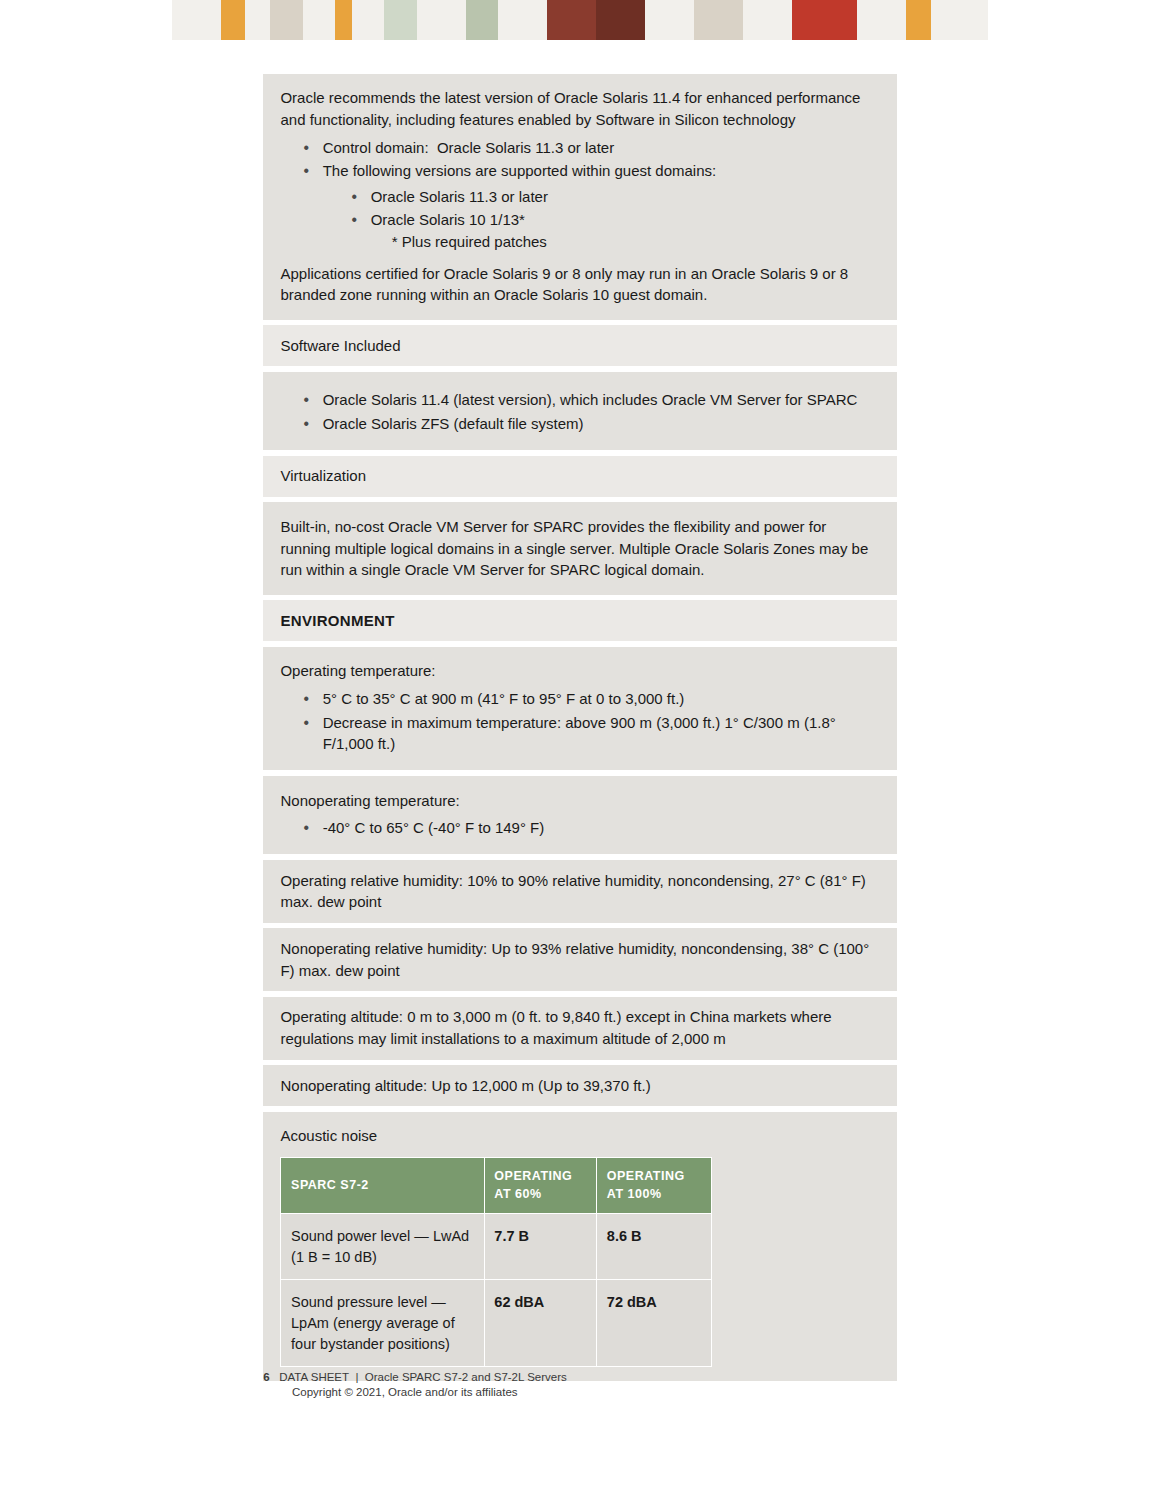Oracle recommends the latest version of Oracle Solaris 11.4 for enhanced performance and functionality, including features enabled by Software in Silicon technology
Control domain: Oracle Solaris 11.3 or later
The following versions are supported within guest domains:
Oracle Solaris 11.3 or later
Oracle Solaris 10 1/13*
* Plus required patches
Applications certified for Oracle Solaris 9 or 8 only may run in an Oracle Solaris 9 or 8 branded zone running within an Oracle Solaris 10 guest domain.
Software Included
Oracle Solaris 11.4 (latest version), which includes Oracle VM Server for SPARC
Oracle Solaris ZFS (default file system)
Virtualization
Built-in, no-cost Oracle VM Server for SPARC provides the flexibility and power for running multiple logical domains in a single server. Multiple Oracle Solaris Zones may be run within a single Oracle VM Server for SPARC logical domain.
ENVIRONMENT
Operating temperature:
5° C to 35° C at 900 m (41° F to 95° F at 0 to 3,000 ft.)
Decrease in maximum temperature: above 900 m (3,000 ft.) 1° C/300 m (1.8° F/1,000 ft.)
Nonoperating temperature:
-40° C to 65° C (-40° F to 149° F)
Operating relative humidity: 10% to 90% relative humidity, noncondensing, 27° C (81° F) max. dew point
Nonoperating relative humidity: Up to 93% relative humidity, noncondensing, 38° C (100° F) max. dew point
Operating altitude: 0 m to 3,000 m (0 ft. to 9,840 ft.) except in China markets where regulations may limit installations to a maximum altitude of 2,000 m
Nonoperating altitude: Up to 12,000 m (Up to 39,370 ft.)
Acoustic noise
| SPARC S7-2 | OPERATING AT 60% | OPERATING AT 100% |
| --- | --- | --- |
| Sound power level — LwAd (1 B = 10 dB) | 7.7 B | 8.6 B |
| Sound pressure level — LpAm (energy average of four bystander positions) | 62 dBA | 72 dBA |
6 DATA SHEET | Oracle SPARC S7-2 and S7-2L Servers
Copyright © 2021, Oracle and/or its affiliates